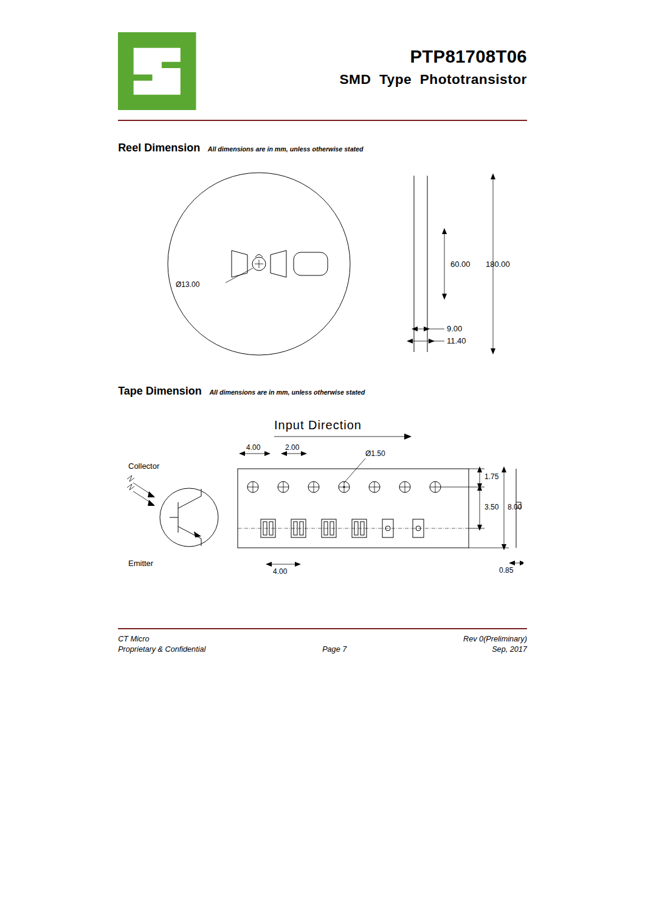PTP81708T06
SMD Type Phototransistor
Reel Dimension All dimensions are in mm, unless otherwise stated
Ø13.00 60.00 180.00 9.00 11.40
Tape Dimension All dimensions are in mm, unless otherwise stated
Input Direction Collector Emitter 4.00 2.00 Ø1.50 4.00 1.75 3.50 8.00 0.85
CT Micro Proprietary & Confidential
Page 7
Rev 0(Preliminary) Sep, 2017